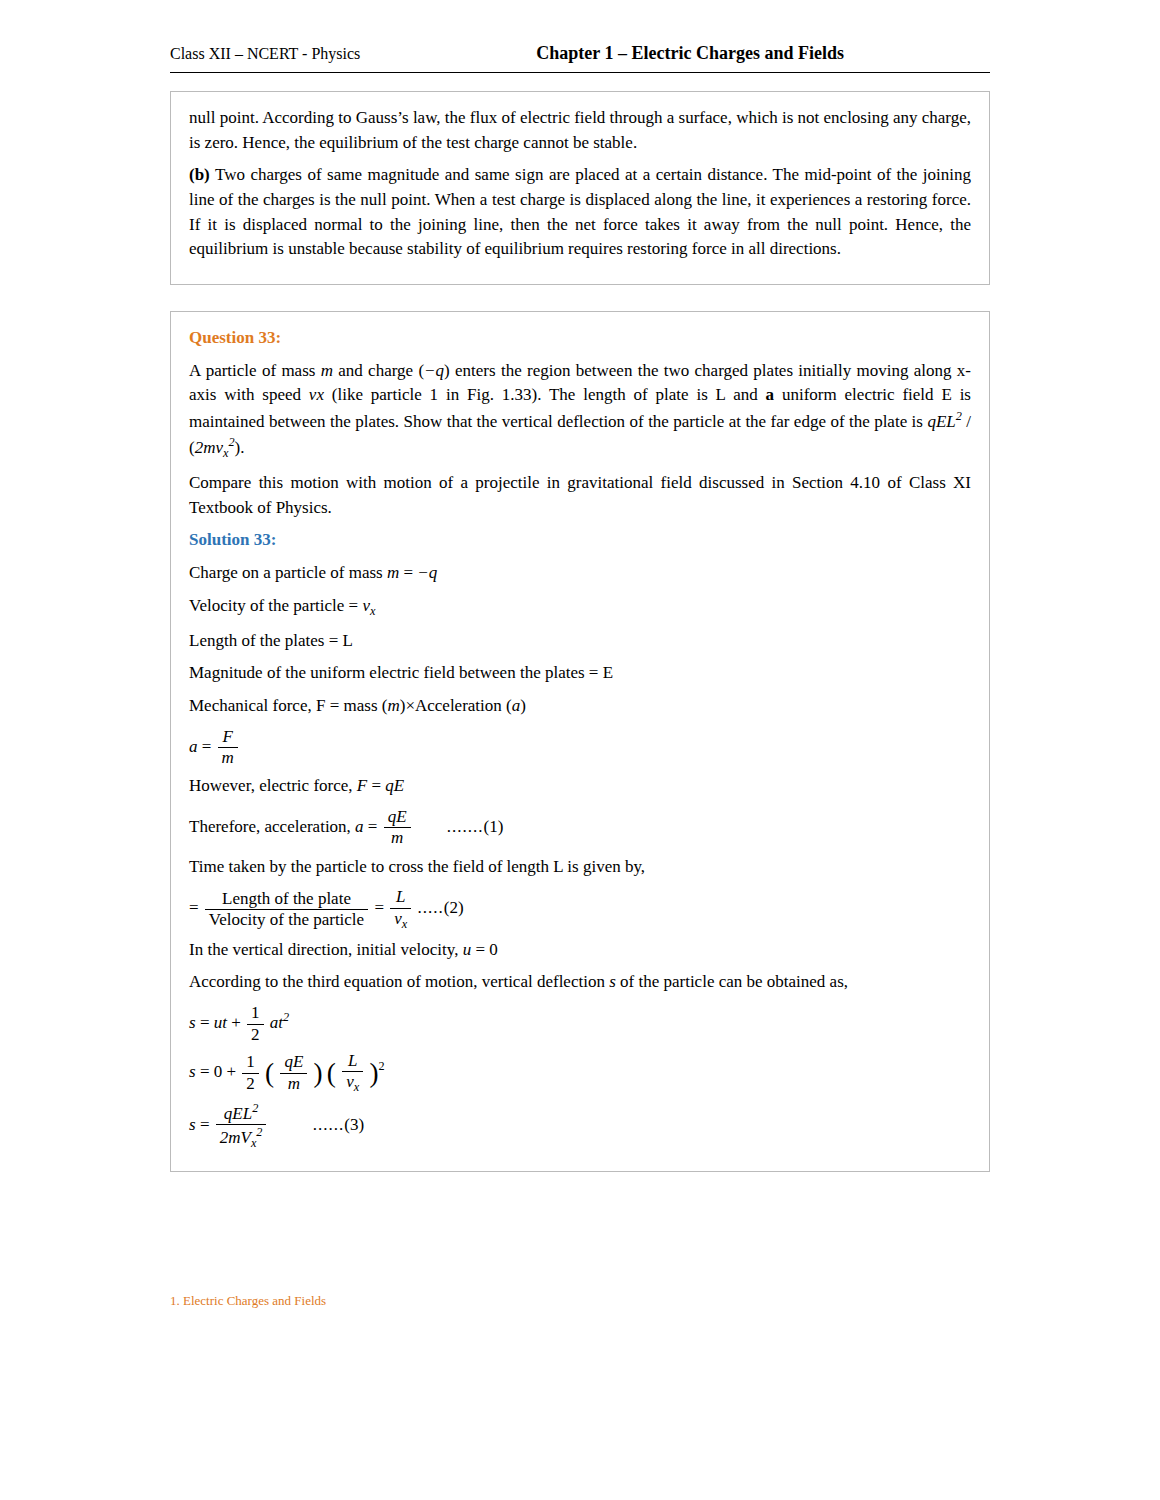Class XII – NCERT - Physics
Chapter 1 – Electric Charges and Fields
null point. According to Gauss’s law, the flux of electric field through a surface, which is not enclosing any charge, is zero. Hence, the equilibrium of the test charge cannot be stable.
(b) Two charges of same magnitude and same sign are placed at a certain distance. The mid-point of the joining line of the charges is the null point. When a test charge is displaced along the line, it experiences a restoring force. If it is displaced normal to the joining line, then the net force takes it away from the null point. Hence, the equilibrium is unstable because stability of equilibrium requires restoring force in all directions.
Question 33:
A particle of mass m and charge (−q) enters the region between the two charged plates initially moving along x-axis with speed vx (like particle 1 in Fig. 1.33). The length of plate is L and a uniform electric field E is maintained between the plates. Show that the vertical deflection of the particle at the far edge of the plate is qEL2 / (2mvx2).
Compare this motion with motion of a projectile in gravitational field discussed in Section 4.10 of Class XI Textbook of Physics.
Solution 33:
Charge on a particle of mass m = −q
Velocity of the particle = vx
Length of the plates = L
Magnitude of the uniform electric field between the plates = E
Mechanical force, F = mass (m)×Acceleration (a)
a = Fm
However, electric force, F = qE
Therefore, acceleration, a = qE m .......(1)
Time taken by the particle to cross the field of length L is given by,
= Length of the plate Velocity of the particle = Lvx .....(2)
In the vertical direction, initial velocity, u = 0
According to the third equation of motion, vertical deflection s of the particle can be obtained as,
s = ut + 12 at2
s = 0 + 12 ( qE m ) ( Lvx )2
s = qEL22mVx2 ......(3)
1. Electric Charges and Fields